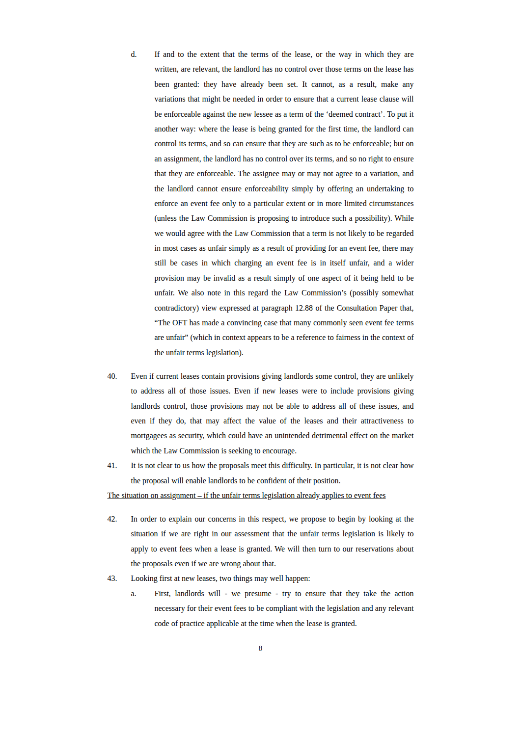d.
If and to the extent that the terms of the lease, or the way in which they are written, are relevant, the landlord has no control over those terms on the lease has been granted: they have already been set. It cannot, as a result, make any variations that might be needed in order to ensure that a current lease clause will be enforceable against the new lessee as a term of the ‘deemed contract’. To put it another way: where the lease is being granted for the first time, the landlord can control its terms, and so can ensure that they are such as to be enforceable; but on an assignment, the landlord has no control over its terms, and so no right to ensure that they are enforceable. The assignee may or may not agree to a variation, and the landlord cannot ensure enforceability simply by offering an undertaking to enforce an event fee only to a particular extent or in more limited circumstances (unless the Law Commission is proposing to introduce such a possibility). While we would agree with the Law Commission that a term is not likely to be regarded in most cases as unfair simply as a result of providing for an event fee, there may still be cases in which charging an event fee is in itself unfair, and a wider provision may be invalid as a result simply of one aspect of it being held to be unfair. We also note in this regard the Law Commission’s (possibly somewhat contradictory) view expressed at paragraph 12.88 of the Consultation Paper that, “The OFT has made a convincing case that many commonly seen event fee terms are unfair” (which in context appears to be a reference to fairness in the context of the unfair terms legislation).
40.
Even if current leases contain provisions giving landlords some control, they are unlikely to address all of those issues. Even if new leases were to include provisions giving landlords control, those provisions may not be able to address all of these issues, and even if they do, that may affect the value of the leases and their attractiveness to mortgagees as security, which could have an unintended detrimental effect on the market which the Law Commission is seeking to encourage.
41.
It is not clear to us how the proposals meet this difficulty. In particular, it is not clear how the proposal will enable landlords to be confident of their position.
The situation on assignment – if the unfair terms legislation already applies to event fees
42.
In order to explain our concerns in this respect, we propose to begin by looking at the situation if we are right in our assessment that the unfair terms legislation is likely to apply to event fees when a lease is granted. We will then turn to our reservations about the proposals even if we are wrong about that.
43.
Looking first at new leases, two things may well happen:
a.
First, landlords will - we presume - try to ensure that they take the action necessary for their event fees to be compliant with the legislation and any relevant code of practice applicable at the time when the lease is granted.
8